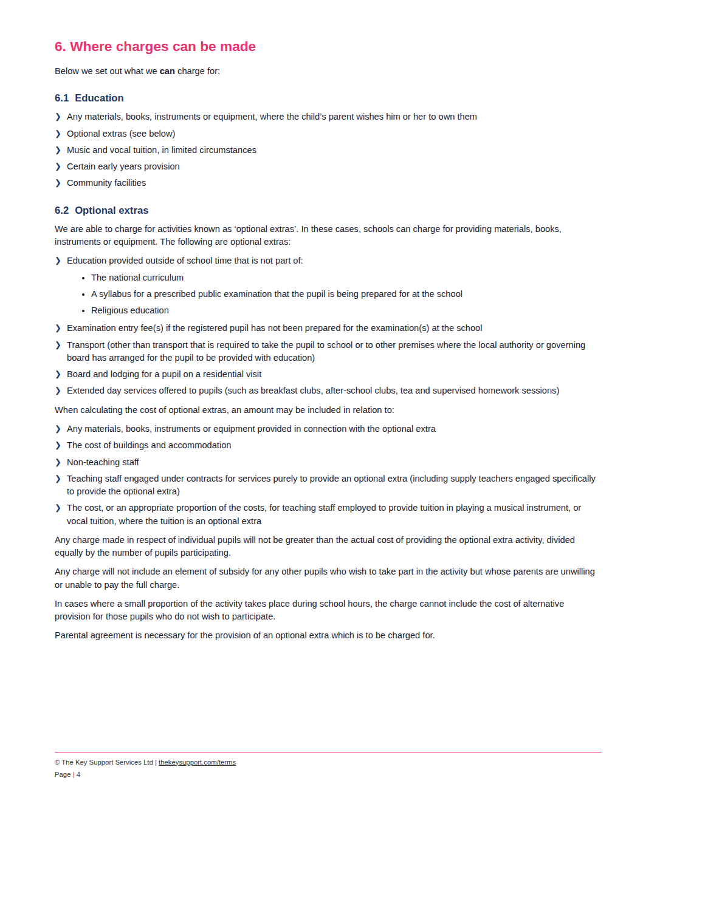6. Where charges can be made
Below we set out what we can charge for:
6.1 Education
Any materials, books, instruments or equipment, where the child’s parent wishes him or her to own them
Optional extras (see below)
Music and vocal tuition, in limited circumstances
Certain early years provision
Community facilities
6.2 Optional extras
We are able to charge for activities known as ‘optional extras’. In these cases, schools can charge for providing materials, books, instruments or equipment. The following are optional extras:
Education provided outside of school time that is not part of:
The national curriculum
A syllabus for a prescribed public examination that the pupil is being prepared for at the school
Religious education
Examination entry fee(s) if the registered pupil has not been prepared for the examination(s) at the school
Transport (other than transport that is required to take the pupil to school or to other premises where the local authority or governing board has arranged for the pupil to be provided with education)
Board and lodging for a pupil on a residential visit
Extended day services offered to pupils (such as breakfast clubs, after-school clubs, tea and supervised homework sessions)
When calculating the cost of optional extras, an amount may be included in relation to:
Any materials, books, instruments or equipment provided in connection with the optional extra
The cost of buildings and accommodation
Non-teaching staff
Teaching staff engaged under contracts for services purely to provide an optional extra (including supply teachers engaged specifically to provide the optional extra)
The cost, or an appropriate proportion of the costs, for teaching staff employed to provide tuition in playing a musical instrument, or vocal tuition, where the tuition is an optional extra
Any charge made in respect of individual pupils will not be greater than the actual cost of providing the optional extra activity, divided equally by the number of pupils participating.
Any charge will not include an element of subsidy for any other pupils who wish to take part in the activity but whose parents are unwilling or unable to pay the full charge.
In cases where a small proportion of the activity takes place during school hours, the charge cannot include the cost of alternative provision for those pupils who do not wish to participate.
Parental agreement is necessary for the provision of an optional extra which is to be charged for.
© The Key Support Services Ltd | thekeysupport.com/terms
Page | 4